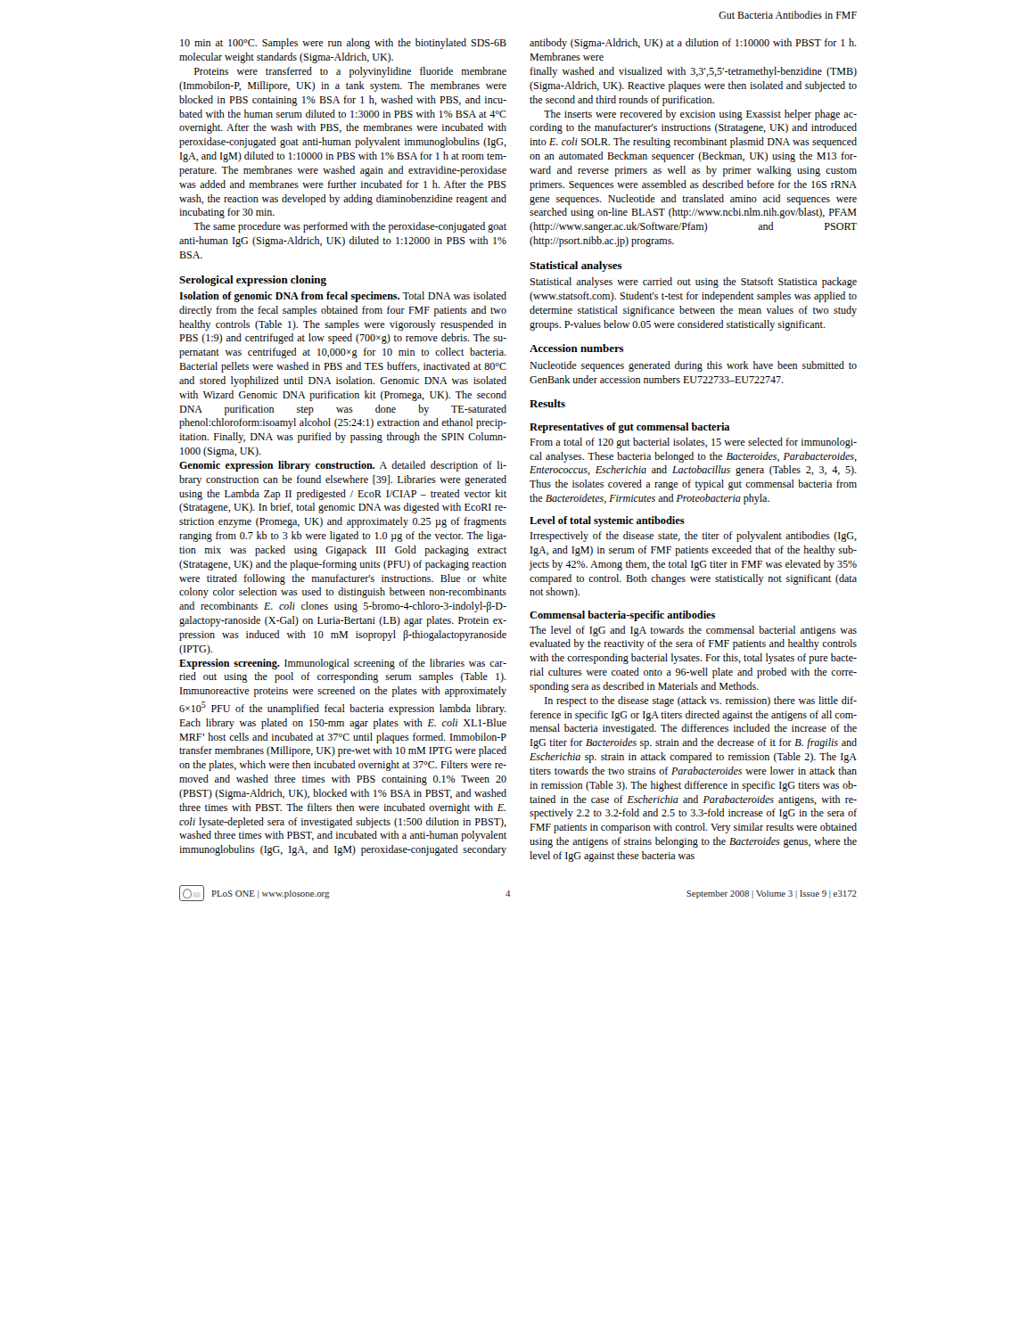Gut Bacteria Antibodies in FMF
10 min at 100°C. Samples were run along with the biotinylated SDS-6B molecular weight standards (Sigma-Aldrich, UK).
Proteins were transferred to a polyvinylidine fluoride membrane (Immobilon-P, Millipore, UK) in a tank system. The membranes were blocked in PBS containing 1% BSA for 1 h, washed with PBS, and incubated with the human serum diluted to 1:3000 in PBS with 1% BSA at 4°C overnight. After the wash with PBS, the membranes were incubated with peroxidase-conjugated goat anti-human polyvalent immunoglobulins (IgG, IgA, and IgM) diluted to 1:10000 in PBS with 1% BSA for 1 h at room temperature. The membranes were washed again and extravidine-peroxidase was added and membranes were further incubated for 1 h. After the PBS wash, the reaction was developed by adding diaminobenzidine reagent and incubating for 30 min.
The same procedure was performed with the peroxidase-conjugated goat anti-human IgG (Sigma-Aldrich, UK) diluted to 1:12000 in PBS with 1% BSA.
Serological expression cloning
Isolation of genomic DNA from fecal specimens. Total DNA was isolated directly from the fecal samples obtained from four FMF patients and two healthy controls (Table 1). The samples were vigorously resuspended in PBS (1:9) and centrifuged at low speed (700×g) to remove debris. The supernatant was centrifuged at 10,000×g for 10 min to collect bacteria. Bacterial pellets were washed in PBS and TES buffers, inactivated at 80°C and stored lyophilized until DNA isolation. Genomic DNA was isolated with Wizard Genomic DNA purification kit (Promega, UK). The second DNA purification step was done by TE-saturated phenol:chloroform:isoamyl alcohol (25:24:1) extraction and ethanol precipitation. Finally, DNA was purified by passing through the SPIN Column-1000 (Sigma, UK).
Genomic expression library construction. A detailed description of library construction can be found elsewhere [39]. Libraries were generated using the Lambda Zap II predigested / EcoR I/CIAP – treated vector kit (Stratagene, UK). In brief, total genomic DNA was digested with EcoRI restriction enzyme (Promega, UK) and approximately 0.25 µg of fragments ranging from 0.7 kb to 3 kb were ligated to 1.0 µg of the vector. The ligation mix was packed using Gigapack III Gold packaging extract (Stratagene, UK) and the plaque-forming units (PFU) of packaging reaction were titrated following the manufacturer's instructions. Blue or white colony color selection was used to distinguish between non-recombinants and recombinants E. coli clones using 5-bromo-4-chloro-3-indolyl-β-D-galactopy-ranoside (X-Gal) on Luria-Bertani (LB) agar plates. Protein expression was induced with 10 mM isopropyl β-thiogalactopyranoside (IPTG).
Expression screening. Immunological screening of the libraries was carried out using the pool of corresponding serum samples (Table 1). Immunoreactive proteins were screened on the plates with approximately 6×105 PFU of the unamplified fecal bacteria expression lambda library. Each library was plated on 150-mm agar plates with E. coli XL1-Blue MRF’ host cells and incubated at 37°C until plaques formed. Immobilon-P transfer membranes (Millipore, UK) pre-wet with 10 mM IPTG were placed on the plates, which were then incubated overnight at 37°C. Filters were removed and washed three times with PBS containing 0.1% Tween 20 (PBST) (Sigma-Aldrich, UK), blocked with 1% BSA in PBST, and washed three times with PBST. The filters then were incubated overnight with E. coli lysate-depleted sera of investigated subjects (1:500 dilution in PBST), washed three times with PBST, and incubated with a anti-human polyvalent immunoglobulins (IgG, IgA, and IgM) peroxidase-conjugated secondary antibody (Sigma-Aldrich, UK) at a dilution of 1:10000 with PBST for 1 h. Membranes were
finally washed and visualized with 3,3′,5,5′-tetramethyl-benzidine (TMB) (Sigma-Aldrich, UK). Reactive plaques were then isolated and subjected to the second and third rounds of purification.
The inserts were recovered by excision using Exassist helper phage according to the manufacturer's instructions (Stratagene, UK) and introduced into E. coli SOLR. The resulting recombinant plasmid DNA was sequenced on an automated Beckman sequencer (Beckman, UK) using the M13 forward and reverse primers as well as by primer walking using custom primers. Sequences were assembled as described before for the 16S rRNA gene sequences. Nucleotide and translated amino acid sequences were searched using on-line BLAST (http://www.ncbi.nlm.nih.gov/blast), PFAM (http://www.sanger.ac.uk/Software/Pfam) and PSORT (http://psort.nibb.ac.jp) programs.
Statistical analyses
Statistical analyses were carried out using the Statsoft Statistica package (www.statsoft.com). Student's t-test for independent samples was applied to determine statistical significance between the mean values of two study groups. P-values below 0.05 were considered statistically significant.
Accession numbers
Nucleotide sequences generated during this work have been submitted to GenBank under accession numbers EU722733–EU722747.
Results
Representatives of gut commensal bacteria
From a total of 120 gut bacterial isolates, 15 were selected for immunological analyses. These bacteria belonged to the Bacteroides, Parabacteroides, Enterococcus, Escherichia and Lactobacillus genera (Tables 2, 3, 4, 5). Thus the isolates covered a range of typical gut commensal bacteria from the Bacteroidetes, Firmicutes and Proteobacteria phyla.
Level of total systemic antibodies
Irrespectively of the disease state, the titer of polyvalent antibodies (IgG, IgA, and IgM) in serum of FMF patients exceeded that of the healthy subjects by 42%. Among them, the total IgG titer in FMF was elevated by 35% compared to control. Both changes were statistically not significant (data not shown).
Commensal bacteria-specific antibodies
The level of IgG and IgA towards the commensal bacterial antigens was evaluated by the reactivity of the sera of FMF patients and healthy controls with the corresponding bacterial lysates. For this, total lysates of pure bacterial cultures were coated onto a 96-well plate and probed with the corresponding sera as described in Materials and Methods.
In respect to the disease stage (attack vs. remission) there was little difference in specific IgG or IgA titers directed against the antigens of all commensal bacteria investigated. The differences included the increase of the IgG titer for Bacteroides sp. strain and the decrease of it for B. fragilis and Escherichia sp. strain in attack compared to remission (Table 2). The IgA titers towards the two strains of Parabacteroides were lower in attack than in remission (Table 3). The highest difference in specific IgG titers was obtained in the case of Escherichia and Parabacteroides antigens, with respectively 2.2 to 3.2-fold and 2.5 to 3.3-fold increase of IgG in the sera of FMF patients in comparison with control. Very similar results were obtained using the antigens of strains belonging to the Bacteroides genus, where the level of IgG against these bacteria was
PLoS ONE | www.plosone.org
4
September 2008 | Volume 3 | Issue 9 | e3172